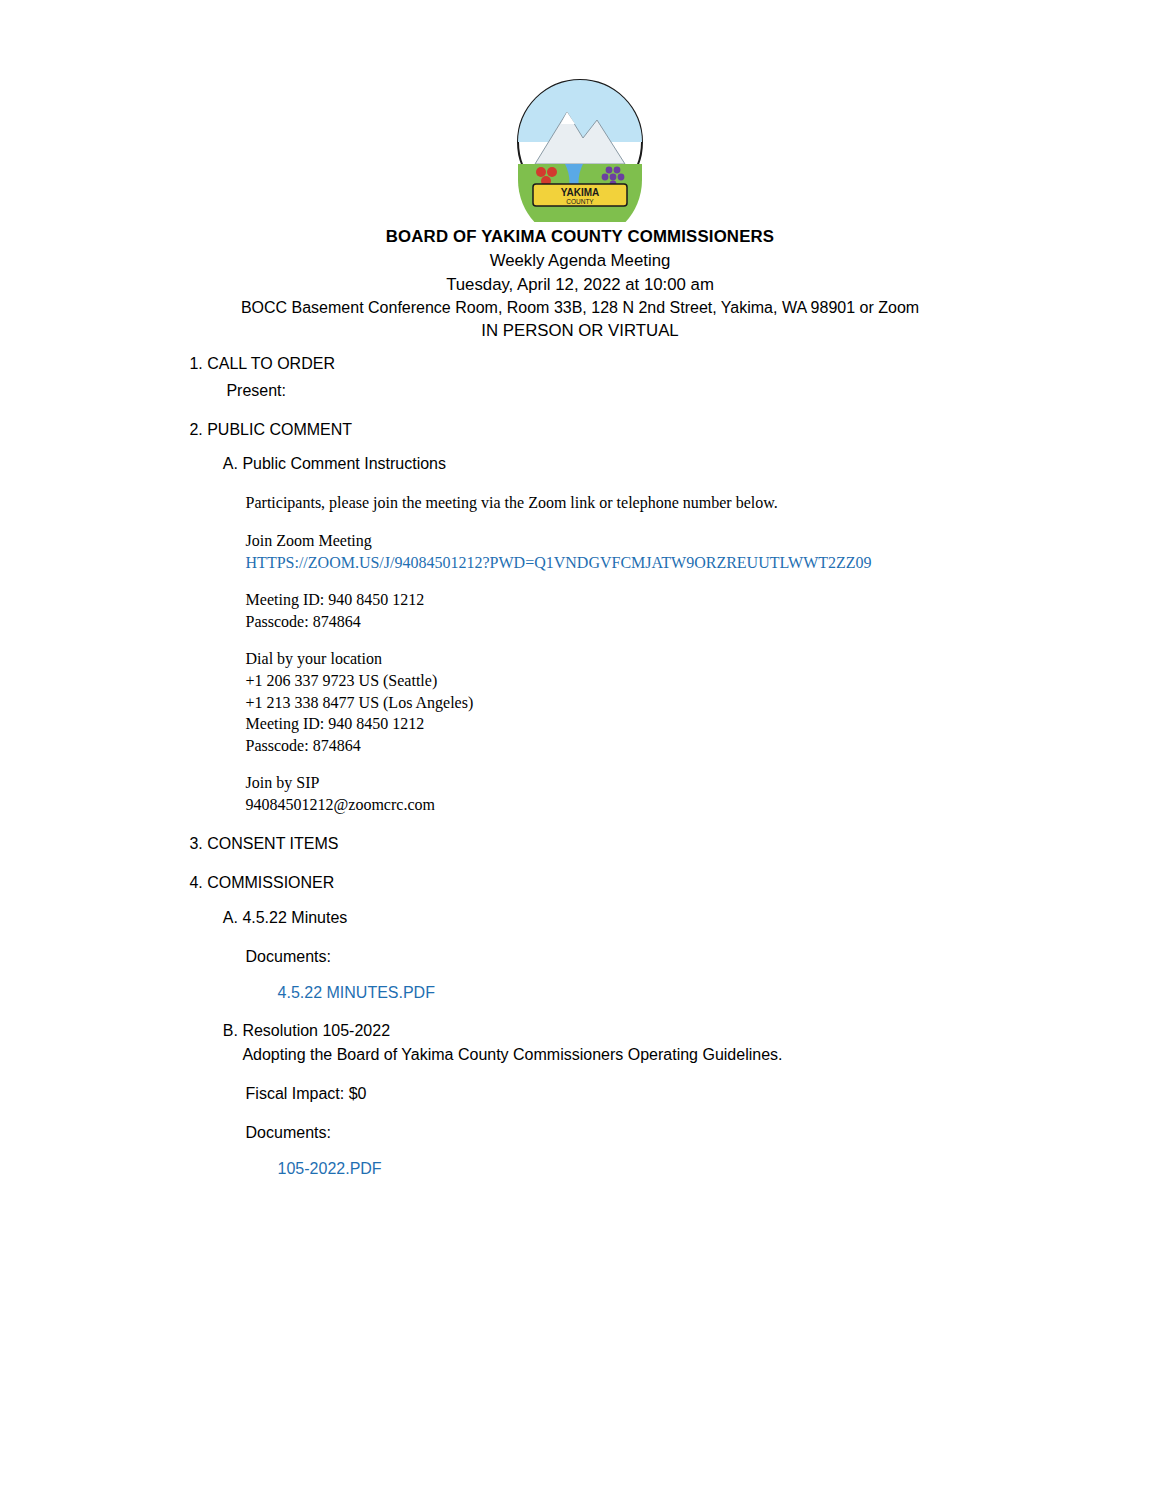YAKIMA COUNTY
BOARD OF YAKIMA COUNTY COMMISSIONERS
Weekly Agenda Meeting
Tuesday, April 12, 2022 at 10:00 am
BOCC Basement Conference Room, Room 33B, 128 N 2nd Street, Yakima, WA 98901 or Zoom
IN PERSON OR VIRTUAL
CALL TO ORDER
Present:
PUBLIC COMMENT
Public Comment Instructions
Participants, please join the meeting via the Zoom link or telephone number below.
Join Zoom Meeting
HTTPS://ZOOM.US/J/94084501212?PWD=Q1VNDGVFCMJATW9ORZREUUTLWWT2ZZ09
Meeting ID: 940 8450 1212
Passcode: 874864
Dial by your location
+1 206 337 9723 US (Seattle)
+1 213 338 8477 US (Los Angeles)
Meeting ID: 940 8450 1212
Passcode: 874864
Join by SIP
94084501212@zoomcrc.com
CONSENT ITEMS
COMMISSIONER
4.5.22 Minutes
Documents:
4.5.22 MINUTES.PDF
Resolution 105-2022
Adopting the Board of Yakima County Commissioners Operating Guidelines.
Fiscal Impact: $0
Documents:
105-2022.PDF